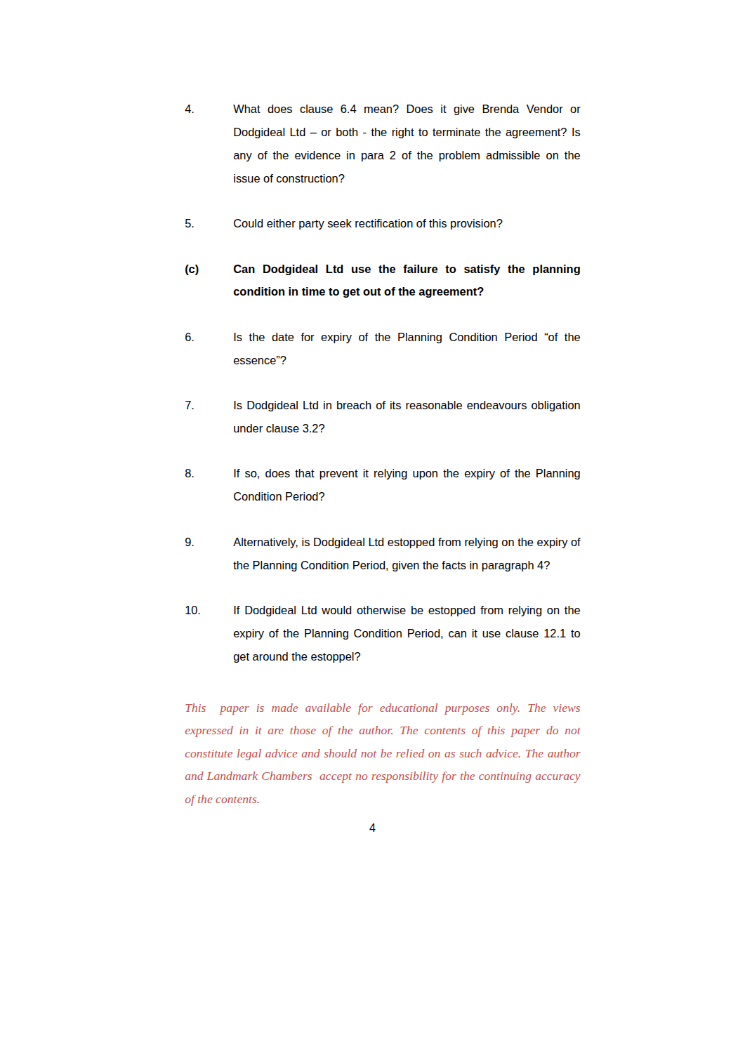4. What does clause 6.4 mean? Does it give Brenda Vendor or Dodgideal Ltd – or both - the right to terminate the agreement? Is any of the evidence in para 2 of the problem admissible on the issue of construction?
5. Could either party seek rectification of this provision?
(c) Can Dodgideal Ltd use the failure to satisfy the planning condition in time to get out of the agreement?
6. Is the date for expiry of the Planning Condition Period “of the essence”?
7. Is Dodgideal Ltd in breach of its reasonable endeavours obligation under clause 3.2?
8. If so, does that prevent it relying upon the expiry of the Planning Condition Period?
9. Alternatively, is Dodgideal Ltd estopped from relying on the expiry of the Planning Condition Period, given the facts in paragraph 4?
10. If Dodgideal Ltd would otherwise be estopped from relying on the expiry of the Planning Condition Period, can it use clause 12.1 to get around the estoppel?
This paper is made available for educational purposes only. The views expressed in it are those of the author. The contents of this paper do not constitute legal advice and should not be relied on as such advice. The author and Landmark Chambers accept no responsibility for the continuing accuracy of the contents.
4